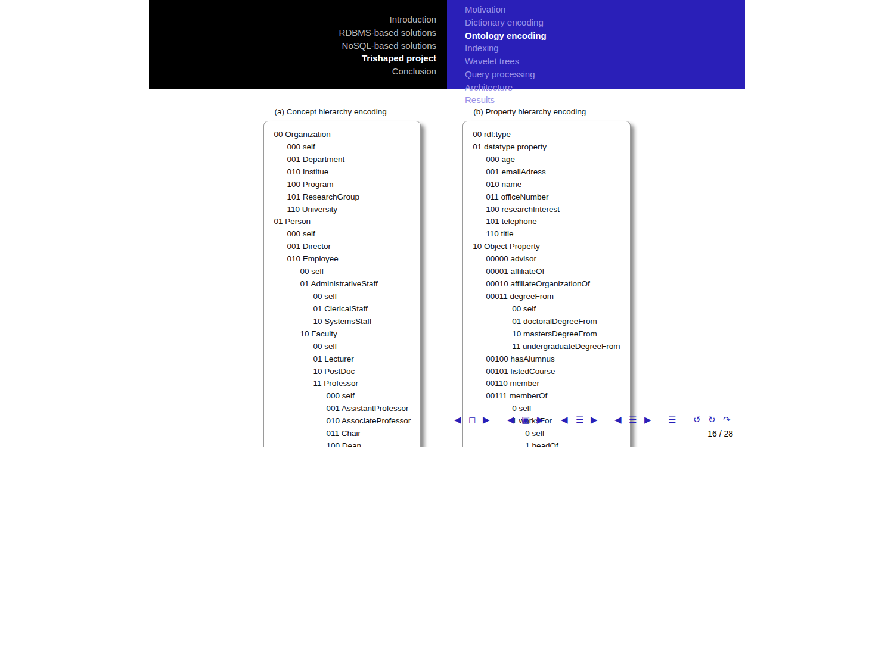Introduction
RDBMS-based solutions
NoSQL-based solutions
Trishaped project
Conclusion
Motivation
Dictionary encoding
Ontology encoding
Indexing
Wavelet trees
Query processing
Architecture
Results
(a) Concept hierarchy encoding
00 Organization
000 self
001 Department
010 Institue
100 Program
101 ResearchGroup
110 University
01 Person
000 self
001 Director
010 Employee
00 self
01 AdministrativeStaff
00 self
01 ClericalStaff
10 SystemsStaff
10 Faculty
00 self
01 Lecturer
10 PostDoc
11 Professor
000 self
001 AssistantProfessor
010 AssociateProfessor
011 Chair
100 Dean
101 FullProfessor
110 VisitingProfessor
...
10 Publication
...
(b) Property hierarchy encoding
00 rdf:type
01 datatype property
000 age
001 emailAdress
010 name
011 officeNumber
100 researchInterest
101 telephone
110 title
10 Object Property
00000 advisor
00001 affiliateOf
00010 affiliateOrganizationOf
00011 degreeFrom
00 self
01 doctoralDegreeFrom
10 mastersDegreeFrom
11 undergraduateDegreeFrom
00100 hasAlumnus
00101 listedCourse
00110 member
00111 memberOf
0 self
1 worksFor
0 self
1 headOf
...
◀ ◻ ▶ ◀ ▣ ▶ ◀ ☰ ▶ ◀ ☰ ▶ ☰ ↺ ↻ ↷
16 / 28